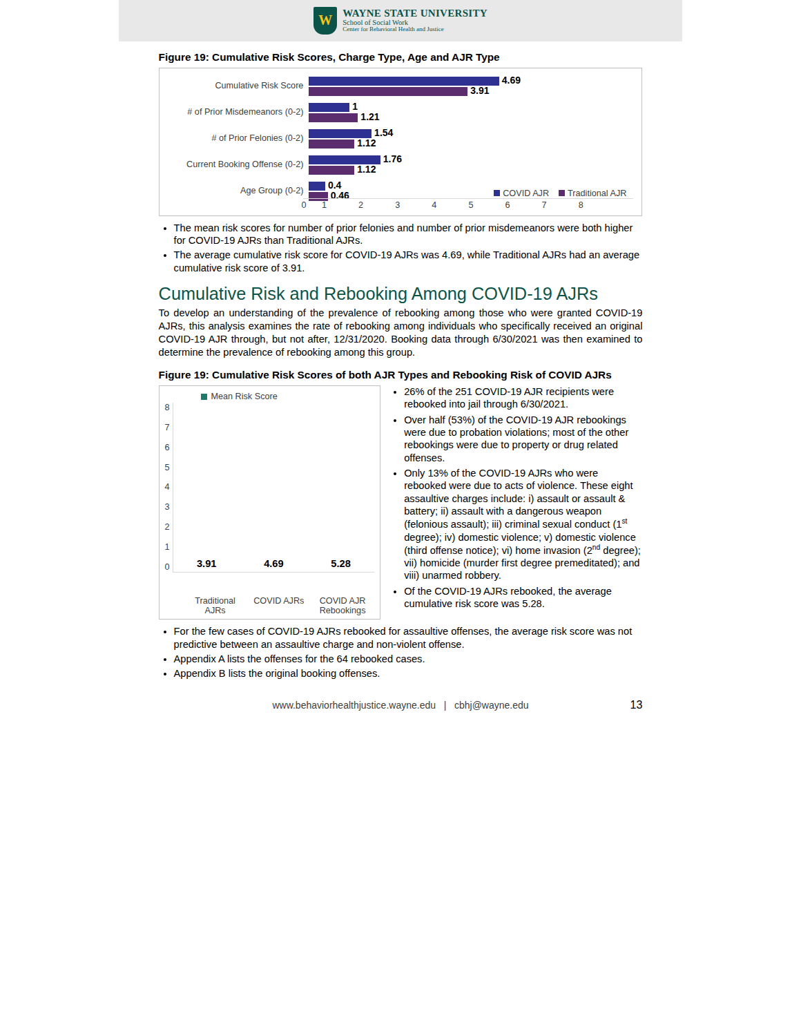W
WAYNE STATE UNIVERSITY
School of Social Work
Center for Behavioral Health and Justice
Figure 19: Cumulative Risk Scores, Charge Type, Age and AJR Type
Cumulative Risk Score
4.69
3.91
# of Prior Misdemeanors (0-2)
1
1.21
# of Prior Felonies (0-2)
1.54
1.12
Current Booking Offense (0-2)
1.76
1.12
Age Group (0-2)
0.4
0.46
COVID AJR Traditional AJR
012345678
The mean risk scores for number of prior felonies and number of prior misdemeanors were both higher for COVID-19 AJRs than Traditional AJRs.
The average cumulative risk score for COVID-19 AJRs was 4.69, while Traditional AJRs had an average cumulative risk score of 3.91.
Cumulative Risk and Rebooking Among COVID-19 AJRs
To develop an understanding of the prevalence of rebooking among those who were granted COVID-19 AJRs, this analysis examines the rate of rebooking among individuals who specifically received an original COVID-19 AJR through, but not after, 12/31/2020. Booking data through 6/30/2021 was then examined to determine the prevalence of rebooking among this group.
Figure 19: Cumulative Risk Scores of both AJR Types and Rebooking Risk of COVID AJRs
Mean Risk Score
876543210
3.91
4.69
5.28
Traditional AJRs
COVID AJRs
COVID AJR Rebookings
26% of the 251 COVID-19 AJR recipients were rebooked into jail through 6/30/2021.
Over half (53%) of the COVID-19 AJR rebookings were due to probation violations; most of the other rebookings were due to property or drug related offenses.
Only 13% of the COVID-19 AJRs who were rebooked were due to acts of violence. These eight assaultive charges include: i) assault or assault & battery; ii) assault with a dangerous weapon (felonious assault); iii) criminal sexual conduct (1st degree); iv) domestic violence; v) domestic violence (third offense notice); vi) home invasion (2nd degree); vii) homicide (murder first degree premeditated); and viii) unarmed robbery.
Of the COVID-19 AJRs rebooked, the average cumulative risk score was 5.28.
For the few cases of COVID-19 AJRs rebooked for assaultive offenses, the average risk score was not predictive between an assaultive charge and non-violent offense.
Appendix A lists the offenses for the 64 rebooked cases.
Appendix B lists the original booking offenses.
www.behaviorhealthjustice.wayne.edu | cbhj@wayne.edu 13